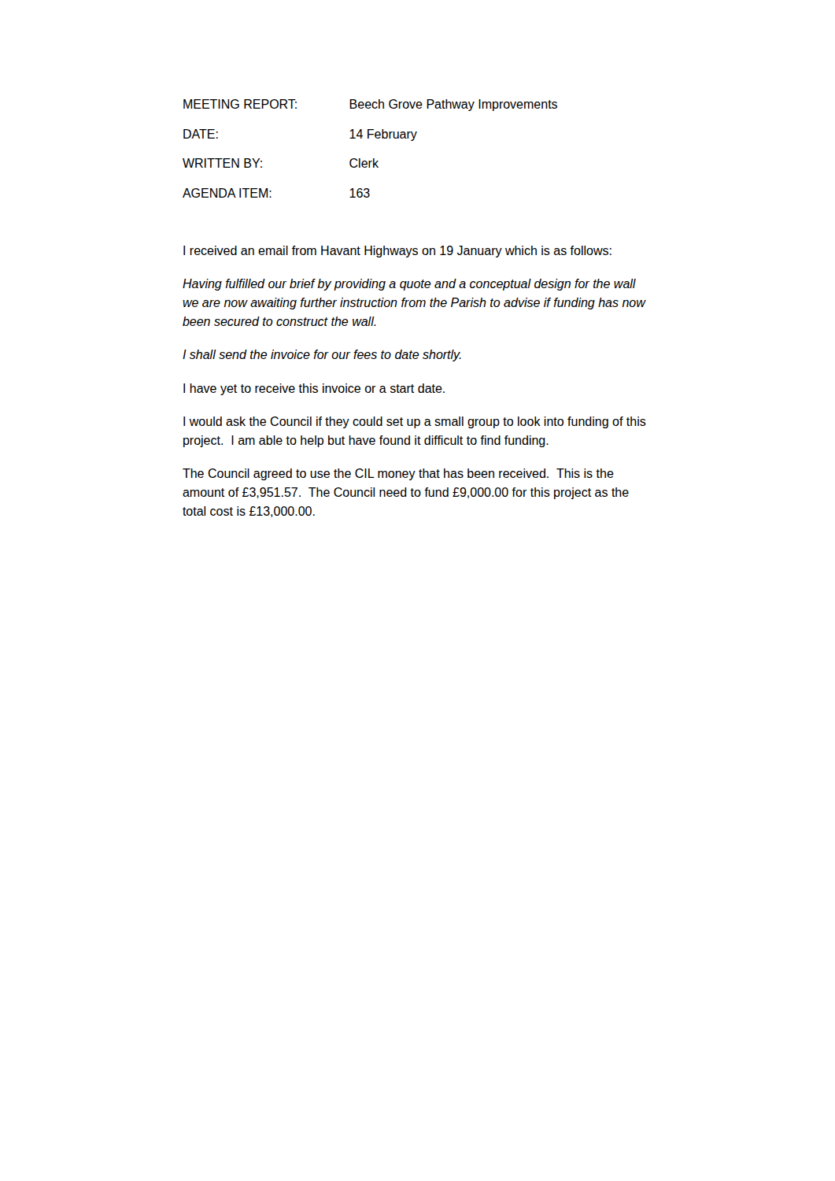| MEETING REPORT: | Beech Grove Pathway Improvements |
| DATE: | 14 February |
| WRITTEN BY: | Clerk |
| AGENDA ITEM: | 163 |
I received an email from Havant Highways on 19 January which is as follows:
Having fulfilled our brief by providing a quote and a conceptual design for the wall we are now awaiting further instruction from the Parish to advise if funding has now been secured to construct the wall.
I shall send the invoice for our fees to date shortly.
I have yet to receive this invoice or a start date.
I would ask the Council if they could set up a small group to look into funding of this project. I am able to help but have found it difficult to find funding.
The Council agreed to use the CIL money that has been received. This is the amount of £3,951.57. The Council need to fund £9,000.00 for this project as the total cost is £13,000.00.